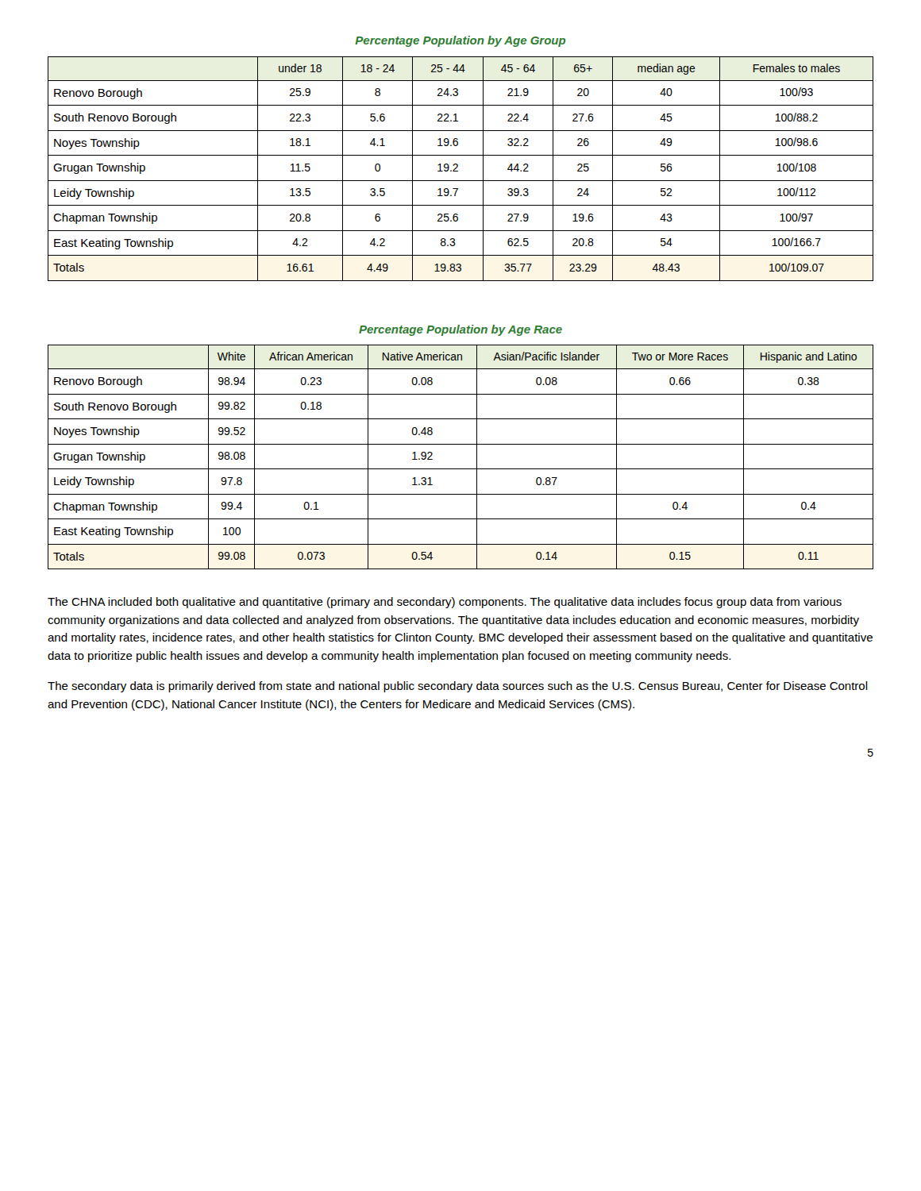Percentage Population by Age Group
| | under 18 | 18 - 24 | 25 - 44 | 45 - 64 | 65+ | median age | Females to males |
| --- | --- | --- | --- | --- | --- | --- | --- |
| Renovo Borough | 25.9 | 8 | 24.3 | 21.9 | 20 | 40 | 100/93 |
| South Renovo Borough | 22.3 | 5.6 | 22.1 | 22.4 | 27.6 | 45 | 100/88.2 |
| Noyes Township | 18.1 | 4.1 | 19.6 | 32.2 | 26 | 49 | 100/98.6 |
| Grugan Township | 11.5 | 0 | 19.2 | 44.2 | 25 | 56 | 100/108 |
| Leidy Township | 13.5 | 3.5 | 19.7 | 39.3 | 24 | 52 | 100/112 |
| Chapman Township | 20.8 | 6 | 25.6 | 27.9 | 19.6 | 43 | 100/97 |
| East Keating Township | 4.2 | 4.2 | 8.3 | 62.5 | 20.8 | 54 | 100/166.7 |
| Totals | 16.61 | 4.49 | 19.83 | 35.77 | 23.29 | 48.43 | 100/109.07 |
Percentage Population by Age Race
| | White | African American | Native American | Asian/Pacific Islander | Two or More Races | Hispanic and Latino |
| --- | --- | --- | --- | --- | --- | --- |
| Renovo Borough | 98.94 | 0.23 | 0.08 | 0.08 | 0.66 | 0.38 |
| South Renovo Borough | 99.82 | 0.18 | | | | |
| Noyes Township | 99.52 | | 0.48 | | | |
| Grugan Township | 98.08 | | 1.92 | | | |
| Leidy Township | 97.8 | | 1.31 | 0.87 | | |
| Chapman Township | 99.4 | 0.1 | | | 0.4 | 0.4 |
| East Keating Township | 100 | | | | | |
| Totals | 99.08 | 0.073 | 0.54 | 0.14 | 0.15 | 0.11 |
The CHNA included both qualitative and quantitative (primary and secondary) components. The qualitative data includes focus group data from various community organizations and data collected and analyzed from observations. The quantitative data includes education and economic measures, morbidity and mortality rates, incidence rates, and other health statistics for Clinton County. BMC developed their assessment based on the qualitative and quantitative data to prioritize public health issues and develop a community health implementation plan focused on meeting community needs.
The secondary data is primarily derived from state and national public secondary data sources such as the U.S. Census Bureau, Center for Disease Control and Prevention (CDC), National Cancer Institute (NCI), the Centers for Medicare and Medicaid Services (CMS).
5